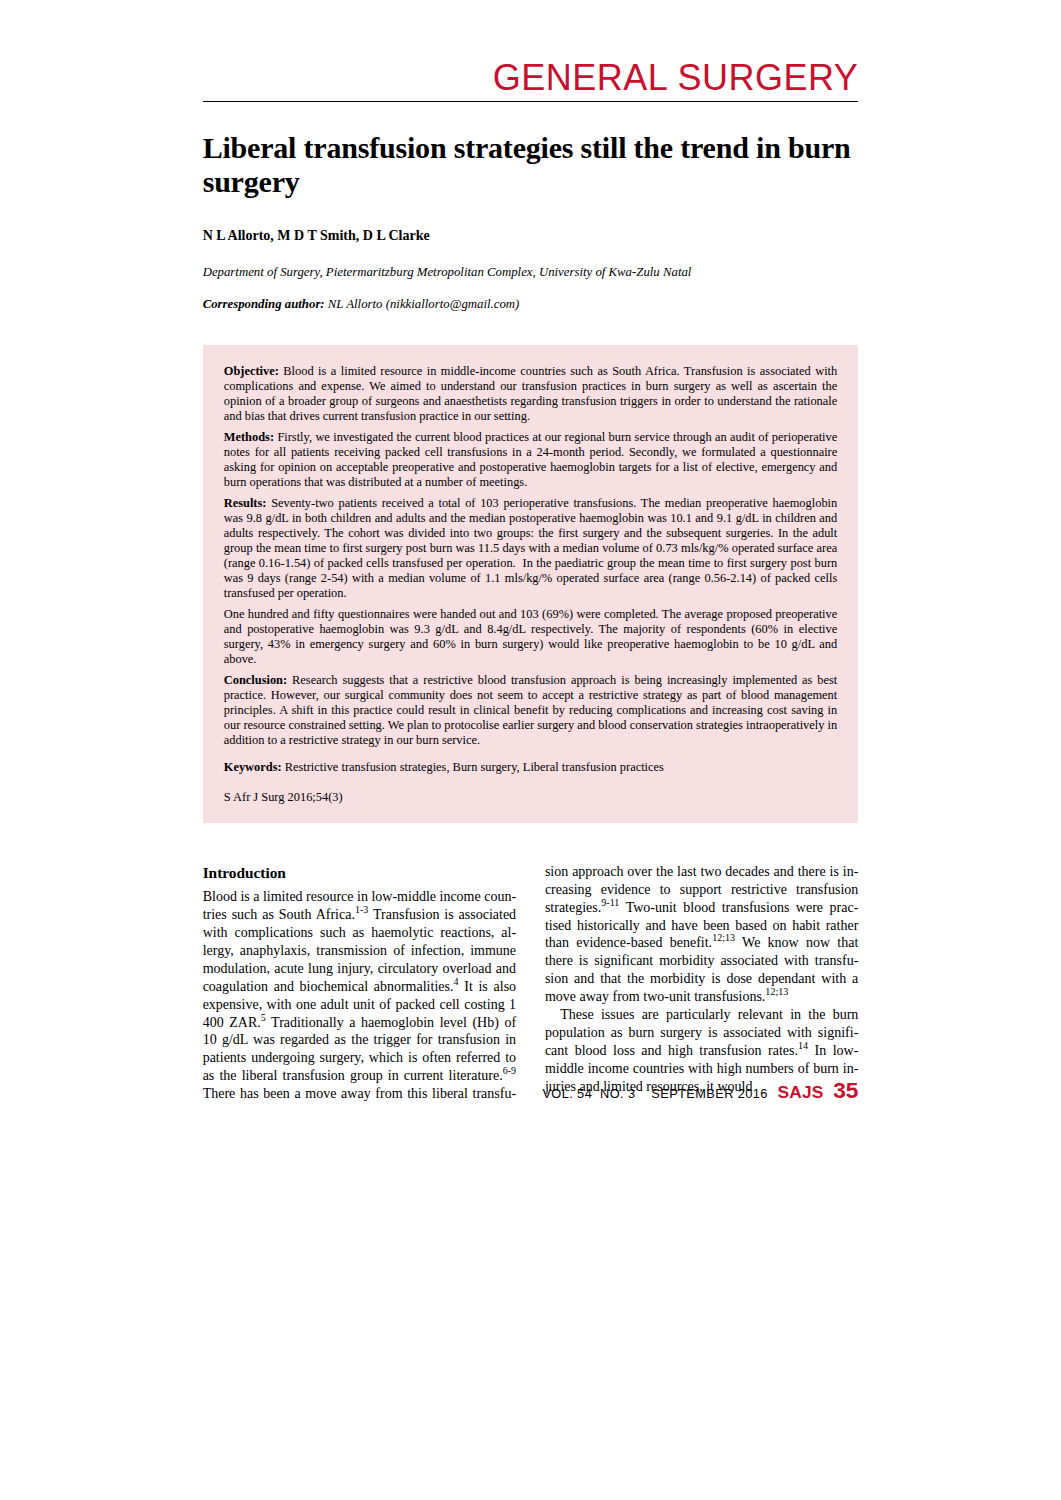GENERAL SURGERY
Liberal transfusion strategies still the trend in burn surgery
N L Allorto, M D T Smith, D L Clarke
Department of Surgery, Pietermaritzburg Metropolitan Complex, University of Kwa-Zulu Natal
Corresponding author: NL Allorto (nikkiallorto@gmail.com)
Objective: Blood is a limited resource in middle-income countries such as South Africa. Transfusion is associated with complications and expense. We aimed to understand our transfusion practices in burn surgery as well as ascertain the opinion of a broader group of surgeons and anaesthetists regarding transfusion triggers in order to understand the rationale and bias that drives current transfusion practice in our setting.
Methods: Firstly, we investigated the current blood practices at our regional burn service through an audit of perioperative notes for all patients receiving packed cell transfusions in a 24-month period. Secondly, we formulated a questionnaire asking for opinion on acceptable preoperative and postoperative haemoglobin targets for a list of elective, emergency and burn operations that was distributed at a number of meetings.
Results: Seventy-two patients received a total of 103 perioperative transfusions. The median preoperative haemoglobin was 9.8 g/dL in both children and adults and the median postoperative haemoglobin was 10.1 and 9.1 g/dL in children and adults respectively. The cohort was divided into two groups: the first surgery and the subsequent surgeries. In the adult group the mean time to first surgery post burn was 11.5 days with a median volume of 0.73 mls/kg/% operated surface area (range 0.16-1.54) of packed cells transfused per operation. In the paediatric group the mean time to first surgery post burn was 9 days (range 2-54) with a median volume of 1.1 mls/kg/% operated surface area (range 0.56-2.14) of packed cells transfused per operation.
One hundred and fifty questionnaires were handed out and 103 (69%) were completed. The average proposed preoperative and postoperative haemoglobin was 9.3 g/dL and 8.4g/dL respectively. The majority of respondents (60% in elective surgery, 43% in emergency surgery and 60% in burn surgery) would like preoperative haemoglobin to be 10 g/dL and above.
Conclusion: Research suggests that a restrictive blood transfusion approach is being increasingly implemented as best practice. However, our surgical community does not seem to accept a restrictive strategy as part of blood management principles. A shift in this practice could result in clinical benefit by reducing complications and increasing cost saving in our resource constrained setting. We plan to protocolise earlier surgery and blood conservation strategies intraoperatively in addition to a restrictive strategy in our burn service.
Keywords: Restrictive transfusion strategies, Burn surgery, Liberal transfusion practices
S Afr J Surg 2016;54(3)
Introduction
Blood is a limited resource in low-middle income countries such as South Africa.1-3 Transfusion is associated with complications such as haemolytic reactions, allergy, anaphylaxis, transmission of infection, immune modulation, acute lung injury, circulatory overload and coagulation and biochemical abnormalities.4 It is also expensive, with one adult unit of packed cell costing 1 400 ZAR.5 Traditionally a haemoglobin level (Hb) of 10 g/dL was regarded as the trigger for transfusion in patients undergoing surgery, which is often referred to as the liberal transfusion group in current literature.6-9 There has been a move away from this liberal transfusion approach over the last two decades and there is increasing evidence to support restrictive transfusion strategies.9-11 Two-unit blood transfusions were practised historically and have been based on habit rather than evidence-based benefit.12;13 We know now that there is significant morbidity associated with transfusion and that the morbidity is dose dependant with a move away from two-unit transfusions.12;13
These issues are particularly relevant in the burn population as burn surgery is associated with significant blood loss and high transfusion rates.14 In low-middle income countries with high numbers of burn injuries and limited resources, it would
VOL. 54 NO. 3 SEPTEMBER 2016 SAJS 35